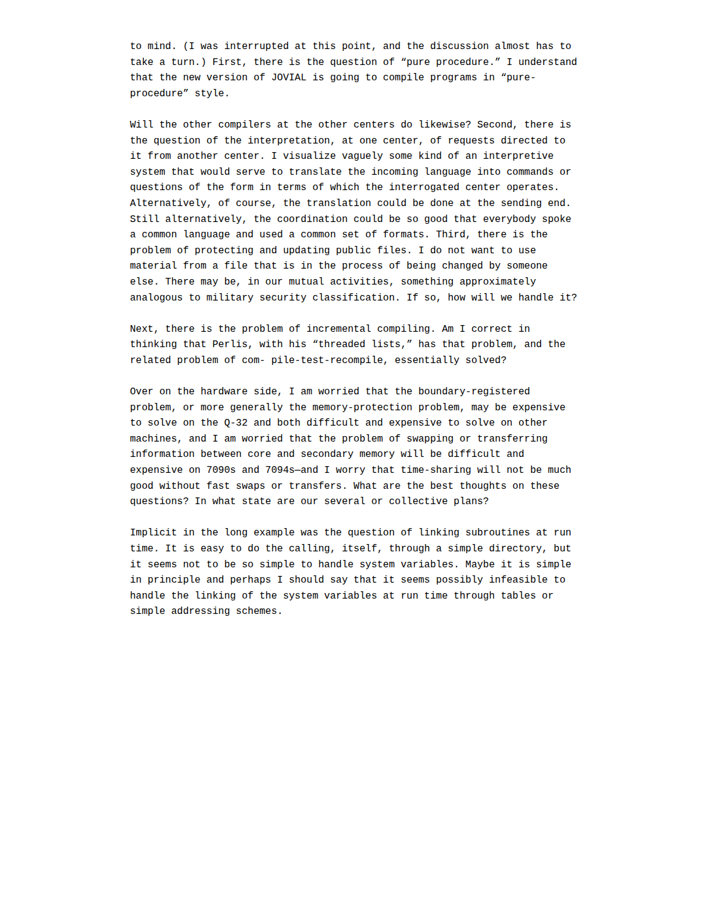to mind. (I was interrupted at this point, and the discussion almost has to take a turn.) First, there is the question of “pure procedure.” I understand that the new version of JOVIAL is going to compile programs in “pure-procedure” style.
Will the other compilers at the other centers do likewise? Second, there is the question of the interpretation, at one center, of requests directed to it from another center. I visualize vaguely some kind of an interpretive system that would serve to translate the incoming language into commands or questions of the form in terms of which the interrogated center operates. Alternatively, of course, the translation could be done at the sending end. Still alternatively, the coordination could be so good that everybody spoke a common language and used a common set of formats. Third, there is the problem of protecting and updating public files. I do not want to use material from a file that is in the process of being changed by someone else. There may be, in our mutual activities, something approximately analogous to military security classification. If so, how will we handle it?
Next, there is the problem of incremental compiling. Am I correct in thinking that Perlis, with his “threaded lists,” has that problem, and the related problem of com- pile-test-recompile, essentially solved?
Over on the hardware side, I am worried that the boundary-registered problem, or more generally the memory-protection problem, may be expensive to solve on the Q-32 and both difficult and expensive to solve on other machines, and I am worried that the problem of swapping or transferring information between core and secondary memory will be difficult and expensive on 7090s and 7094s—and I worry that time-sharing will not be much good without fast swaps or transfers. What are the best thoughts on these questions? In what state are our several or collective plans?
Implicit in the long example was the question of linking subroutines at run time. It is easy to do the calling, itself, through a simple directory, but it seems not to be so simple to handle system variables. Maybe it is simple in principle and perhaps I should say that it seems possibly infeasible to handle the linking of the system variables at run time through tables or simple addressing schemes.